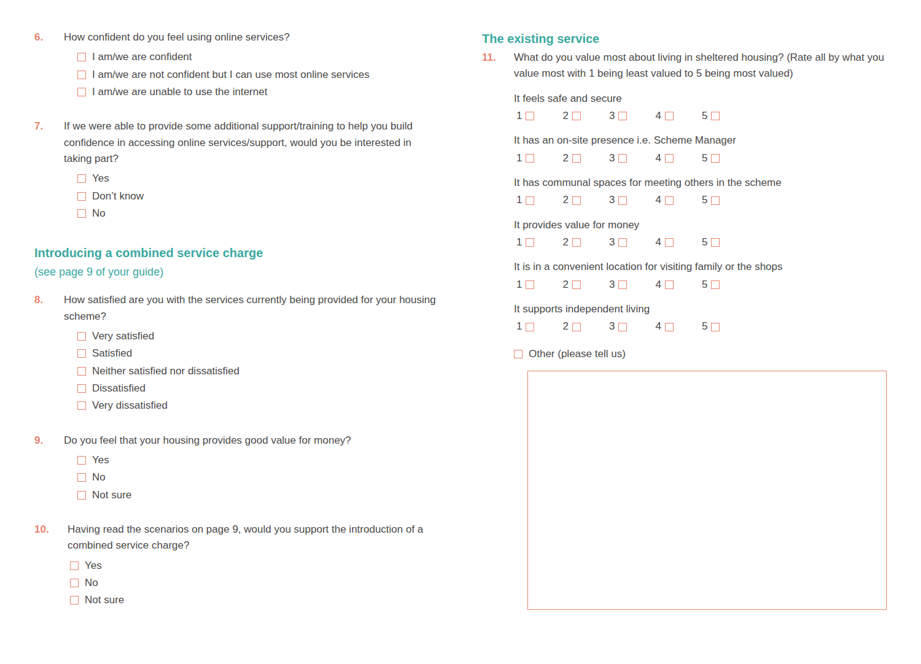6.
How confident do you feel using online services?
I am/we are confident
I am/we are not confident but I can use most online services
I am/we are unable to use the internet
7.
If we were able to provide some additional support/training to help you build confidence in accessing online services/support, would you be interested in taking part?
Yes
Don’t know
No
Introducing a combined service charge
(see page 9 of your guide)
8.
How satisfied are you with the services currently being provided for your housing scheme?
Very satisfied
Satisfied
Neither satisfied nor dissatisfied
Dissatisfied
Very dissatisfied
9.
Do you feel that your housing provides good value for money?
Yes
No
Not sure
10.
Having read the scenarios on page 9, would you support the introduction of a combined service charge?
Yes
No
Not sure
The existing service
11.
What do you value most about living in sheltered housing? (Rate all by what you value most with 1 being least valued to 5 being most valued)
It feels safe and secure
1 2 3 4 5
It has an on-site presence i.e. Scheme Manager
1 2 3 4 5
It has communal spaces for meeting others in the scheme
1 2 3 4 5
It provides value for money
1 2 3 4 5
It is in a convenient location for visiting family or the shops
1 2 3 4 5
It supports independent living
1 2 3 4 5
Other (please tell us)